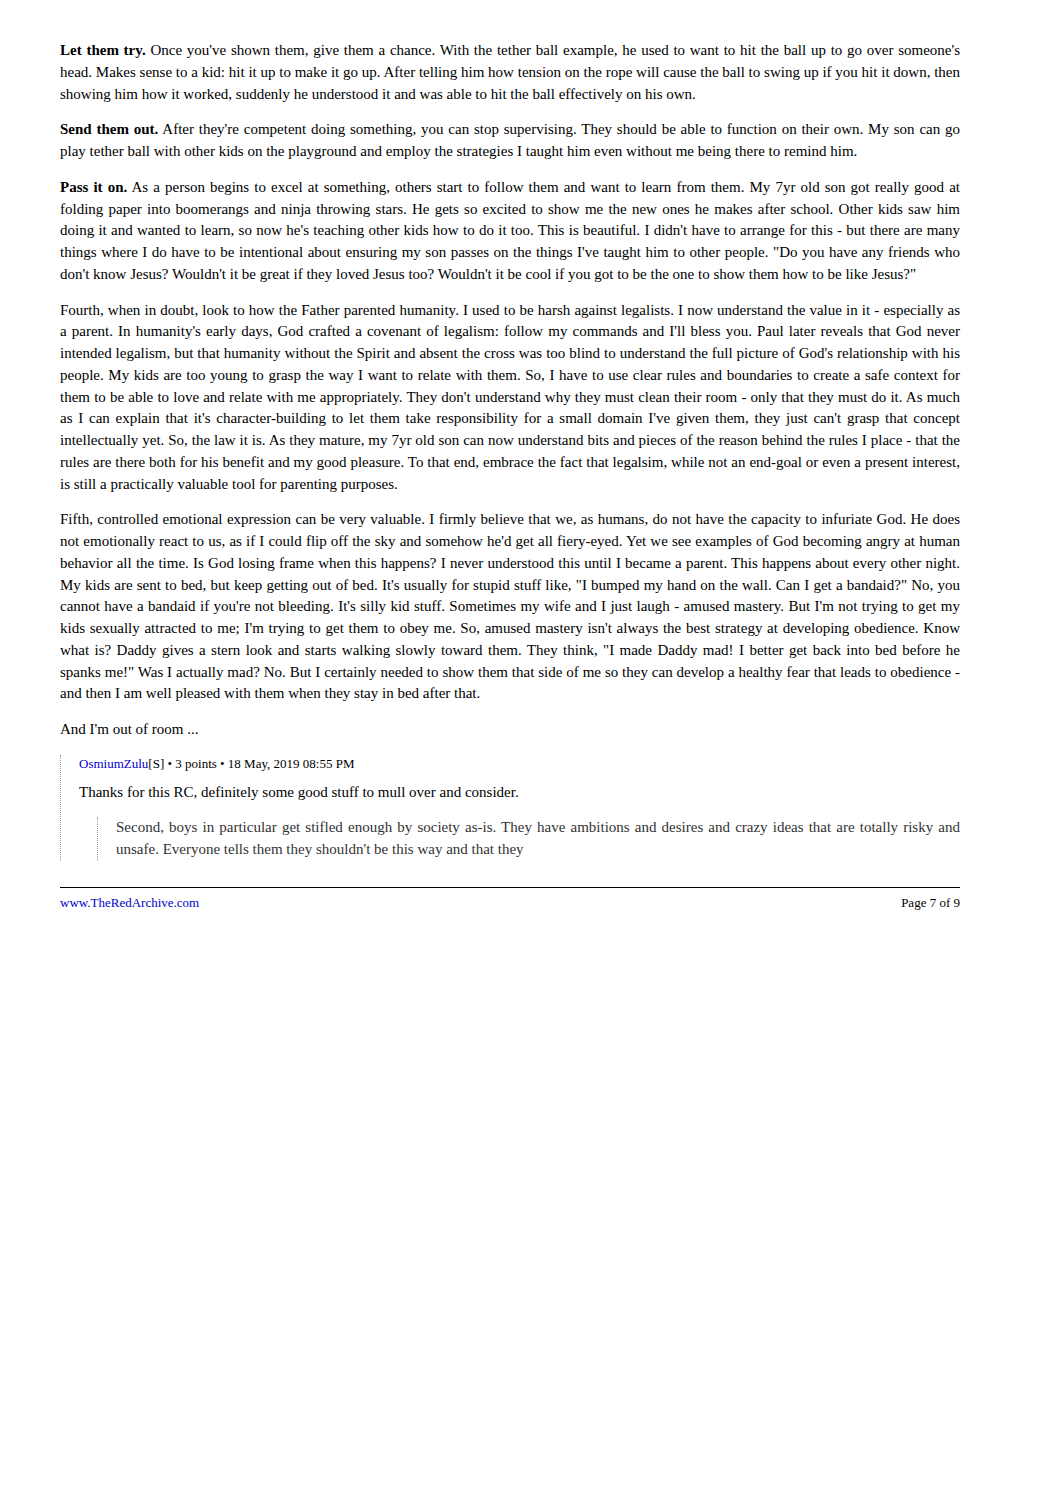Let them try. Once you've shown them, give them a chance. With the tether ball example, he used to want to hit the ball up to go over someone's head. Makes sense to a kid: hit it up to make it go up. After telling him how tension on the rope will cause the ball to swing up if you hit it down, then showing him how it worked, suddenly he understood it and was able to hit the ball effectively on his own.
Send them out. After they're competent doing something, you can stop supervising. They should be able to function on their own. My son can go play tether ball with other kids on the playground and employ the strategies I taught him even without me being there to remind him.
Pass it on. As a person begins to excel at something, others start to follow them and want to learn from them. My 7yr old son got really good at folding paper into boomerangs and ninja throwing stars. He gets so excited to show me the new ones he makes after school. Other kids saw him doing it and wanted to learn, so now he's teaching other kids how to do it too. This is beautiful. I didn't have to arrange for this - but there are many things where I do have to be intentional about ensuring my son passes on the things I've taught him to other people. "Do you have any friends who don't know Jesus? Wouldn't it be great if they loved Jesus too? Wouldn't it be cool if you got to be the one to show them how to be like Jesus?"
Fourth, when in doubt, look to how the Father parented humanity. I used to be harsh against legalists. I now understand the value in it - especially as a parent. In humanity's early days, God crafted a covenant of legalism: follow my commands and I'll bless you. Paul later reveals that God never intended legalism, but that humanity without the Spirit and absent the cross was too blind to understand the full picture of God's relationship with his people. My kids are too young to grasp the way I want to relate with them. So, I have to use clear rules and boundaries to create a safe context for them to be able to love and relate with me appropriately. They don't understand why they must clean their room - only that they must do it. As much as I can explain that it's character-building to let them take responsibility for a small domain I've given them, they just can't grasp that concept intellectually yet. So, the law it is. As they mature, my 7yr old son can now understand bits and pieces of the reason behind the rules I place - that the rules are there both for his benefit and my good pleasure. To that end, embrace the fact that legalsim, while not an end-goal or even a present interest, is still a practically valuable tool for parenting purposes.
Fifth, controlled emotional expression can be very valuable. I firmly believe that we, as humans, do not have the capacity to infuriate God. He does not emotionally react to us, as if I could flip off the sky and somehow he'd get all fiery-eyed. Yet we see examples of God becoming angry at human behavior all the time. Is God losing frame when this happens? I never understood this until I became a parent. This happens about every other night. My kids are sent to bed, but keep getting out of bed. It's usually for stupid stuff like, "I bumped my hand on the wall. Can I get a bandaid?" No, you cannot have a bandaid if you're not bleeding. It's silly kid stuff. Sometimes my wife and I just laugh - amused mastery. But I'm not trying to get my kids sexually attracted to me; I'm trying to get them to obey me. So, amused mastery isn't always the best strategy at developing obedience. Know what is? Daddy gives a stern look and starts walking slowly toward them. They think, "I made Daddy mad! I better get back into bed before he spanks me!" Was I actually mad? No. But I certainly needed to show them that side of me so they can develop a healthy fear that leads to obedience - and then I am well pleased with them when they stay in bed after that.
And I'm out of room ...
OsmiumZulu[S] • 3 points • 18 May, 2019 08:55 PM
Thanks for this RC, definitely some good stuff to mull over and consider.
Second, boys in particular get stifled enough by society as-is. They have ambitions and desires and crazy ideas that are totally risky and unsafe. Everyone tells them they shouldn't be this way and that they
www.TheRedArchive.com Page 7 of 9